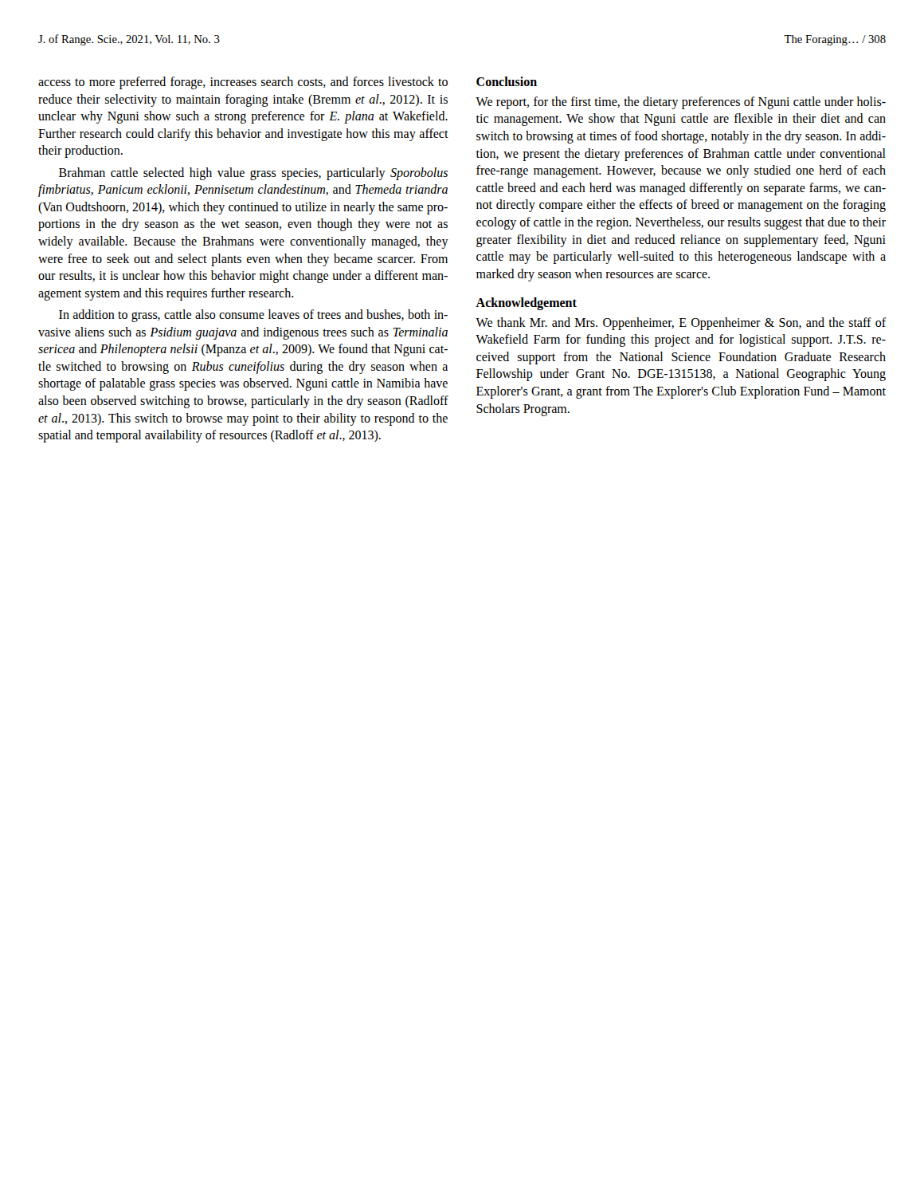J. of Range. Scie., 2021, Vol. 11, No. 3
The Foraging… / 308
access to more preferred forage, increases search costs, and forces livestock to reduce their selectivity to maintain foraging intake (Bremm et al., 2012). It is unclear why Nguni show such a strong preference for E. plana at Wakefield. Further research could clarify this behavior and investigate how this may affect their production.
Brahman cattle selected high value grass species, particularly Sporobolus fimbriatus, Panicum ecklonii, Pennisetum clandestinum, and Themeda triandra (Van Oudtshoorn, 2014), which they continued to utilize in nearly the same proportions in the dry season as the wet season, even though they were not as widely available. Because the Brahmans were conventionally managed, they were free to seek out and select plants even when they became scarcer. From our results, it is unclear how this behavior might change under a different management system and this requires further research.
In addition to grass, cattle also consume leaves of trees and bushes, both invasive aliens such as Psidium guajava and indigenous trees such as Terminalia sericea and Philenoptera nelsii (Mpanza et al., 2009). We found that Nguni cattle switched to browsing on Rubus cuneifolius during the dry season when a shortage of palatable grass species was observed. Nguni cattle in Namibia have also been observed switching to browse, particularly in the dry season (Radloff et al., 2013). This switch to browse may point to their ability to respond to the spatial and temporal availability of resources (Radloff et al., 2013).
Conclusion
We report, for the first time, the dietary preferences of Nguni cattle under holistic management. We show that Nguni cattle are flexible in their diet and can switch to browsing at times of food shortage, notably in the dry season. In addition, we present the dietary preferences of Brahman cattle under conventional free-range management. However, because we only studied one herd of each cattle breed and each herd was managed differently on separate farms, we cannot directly compare either the effects of breed or management on the foraging ecology of cattle in the region. Nevertheless, our results suggest that due to their greater flexibility in diet and reduced reliance on supplementary feed, Nguni cattle may be particularly well-suited to this heterogeneous landscape with a marked dry season when resources are scarce.
Acknowledgement
We thank Mr. and Mrs. Oppenheimer, E Oppenheimer & Son, and the staff of Wakefield Farm for funding this project and for logistical support. J.T.S. received support from the National Science Foundation Graduate Research Fellowship under Grant No. DGE-1315138, a National Geographic Young Explorer's Grant, a grant from The Explorer's Club Exploration Fund – Mamont Scholars Program.